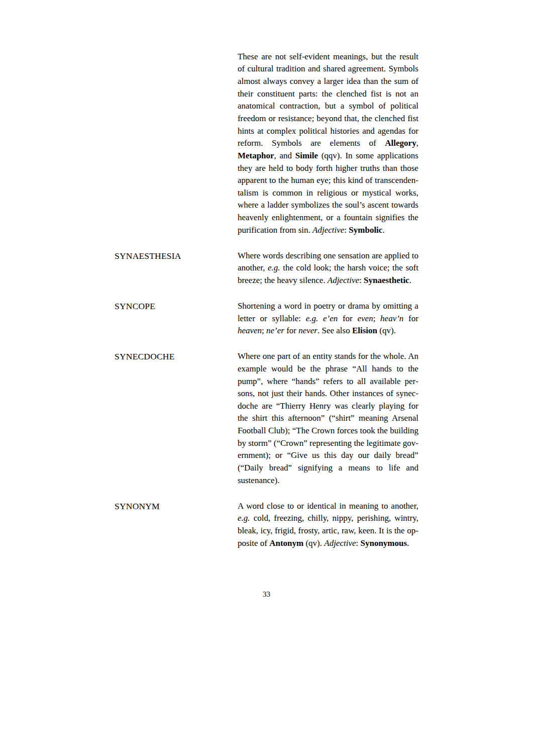These are not self-evident meanings, but the result of cultural tradition and shared agreement. Symbols almost always convey a larger idea than the sum of their constituent parts: the clenched fist is not an anatomical contraction, but a symbol of political freedom or resistance; beyond that, the clenched fist hints at complex political histories and agendas for reform. Symbols are elements of Allegory, Metaphor, and Simile (qqv). In some applications they are held to body forth higher truths than those apparent to the human eye; this kind of transcendentalism is common in religious or mystical works, where a ladder symbolizes the soul’s ascent towards heavenly enlightenment, or a fountain signifies the purification from sin. Adjective: Symbolic.
SYNAESTHESIA
Where words describing one sensation are applied to another, e.g. the cold look; the harsh voice; the soft breeze; the heavy silence. Adjective: Synaesthetic.
SYNCOPE
Shortening a word in poetry or drama by omitting a letter or syllable: e.g. e’en for even; heav’n for heaven; ne’er for never. See also Elision (qv).
SYNECDOCHE
Where one part of an entity stands for the whole. An example would be the phrase “All hands to the pump”, where “hands” refers to all available persons, not just their hands. Other instances of synecdoche are “Thierry Henry was clearly playing for the shirt this afternoon” (“shirt” meaning Arsenal Football Club); “The Crown forces took the building by storm” (“Crown” representing the legitimate government); or “Give us this day our daily bread” (“Daily bread” signifying a means to life and sustenance).
SYNONYM
A word close to or identical in meaning to another, e.g. cold, freezing, chilly, nippy, perishing, wintry, bleak, icy, frigid, frosty, artic, raw, keen. It is the opposite of Antonym (qv). Adjective: Synonymous.
33